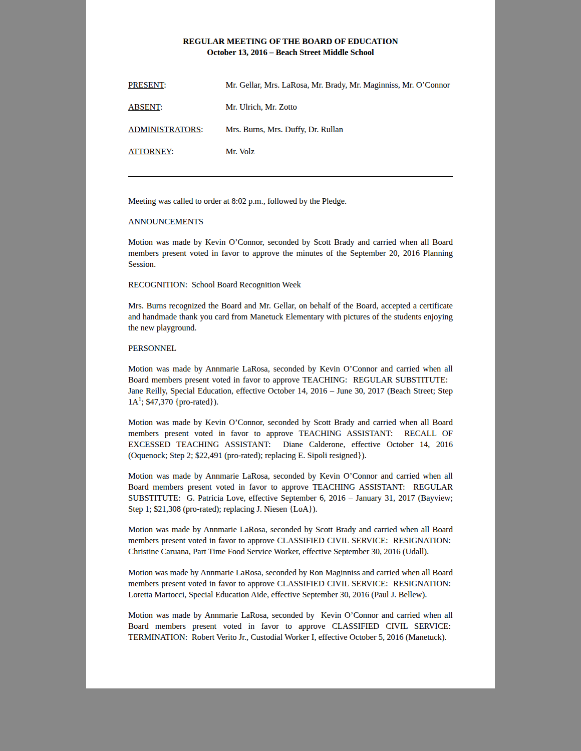REGULAR MEETING OF THE BOARD OF EDUCATION October 13, 2016 – Beach Street Middle School
| PRESENT : | Mr. Gellar, Mrs. LaRosa, Mr. Brady, Mr. Maginniss, Mr. O’Connor |
| ABSENT : | Mr. Ulrich, Mr. Zotto |
| ADMINISTRATORS : | Mrs. Burns, Mrs. Duffy, Dr. Rullan |
| ATTORNEY : | Mr. Volz |
Meeting was called to order at 8:02 p.m., followed by the Pledge.
ANNOUNCEMENTS
Motion was made by Kevin O’Connor, seconded by Scott Brady and carried when all Board members present voted in favor to approve the minutes of the September 20, 2016 Planning Session.
RECOGNITION: School Board Recognition Week
Mrs. Burns recognized the Board and Mr. Gellar, on behalf of the Board, accepted a certificate and handmade thank you card from Manetuck Elementary with pictures of the students enjoying the new playground.
PERSONNEL
Motion was made by Annmarie LaRosa, seconded by Kevin O’Connor and carried when all Board members present voted in favor to approve TEACHING: REGULAR SUBSTITUTE: Jane Reilly, Special Education, effective October 14, 2016 – June 30, 2017 (Beach Street; Step 1A1; $47,370 {pro-rated}).
Motion was made by Kevin O’Connor, seconded by Scott Brady and carried when all Board members present voted in favor to approve TEACHING ASSISTANT: RECALL OF EXCESSED TEACHING ASSISTANT: Diane Calderone, effective October 14, 2016 (Oquenock; Step 2; $22,491 (pro-rated); replacing E. Sipoli resigned}).
Motion was made by Annmarie LaRosa, seconded by Kevin O’Connor and carried when all Board members present voted in favor to approve TEACHING ASSISTANT: REGULAR SUBSTITUTE: G. Patricia Love, effective September 6, 2016 – January 31, 2017 (Bayview; Step 1; $21,308 (pro-rated); replacing J. Niesen {LoA}).
Motion was made by Annmarie LaRosa, seconded by Scott Brady and carried when all Board members present voted in favor to approve CLASSIFIED CIVIL SERVICE: RESIGNATION: Christine Caruana, Part Time Food Service Worker, effective September 30, 2016 (Udall).
Motion was made by Annmarie LaRosa, seconded by Ron Maginniss and carried when all Board members present voted in favor to approve CLASSIFIED CIVIL SERVICE: RESIGNATION: Loretta Martocci, Special Education Aide, effective September 30, 2016 (Paul J. Bellew).
Motion was made by Annmarie LaRosa, seconded by Kevin O’Connor and carried when all Board members present voted in favor to approve CLASSIFIED CIVIL SERVICE: TERMINATION: Robert Verito Jr., Custodial Worker I, effective October 5, 2016 (Manetuck).